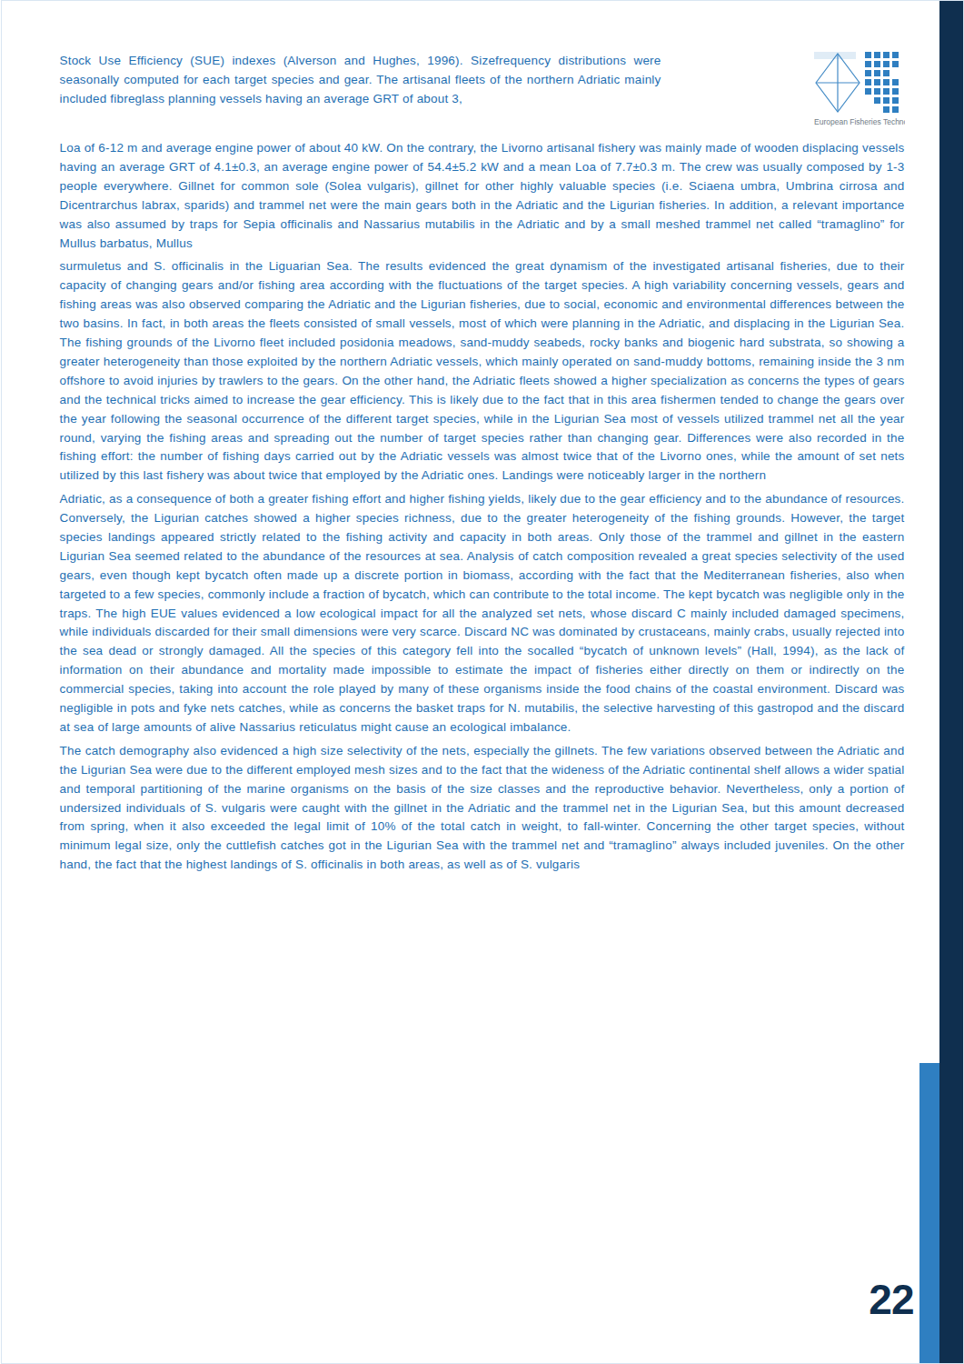European Fisheries Technology Platform European Fisheries Technology Platform
Stock Use Efficiency (SUE) indexes (Alverson and Hughes, 1996). Sizefrequency distributions were seasonally computed for each target species and gear. The artisanal fleets of the northern Adriatic mainly included fibreglass planning vessels having an average GRT of about 3,
Loa of 6-12 m and average engine power of about 40 kW. On the contrary, the Livorno artisanal fishery was mainly made of wooden displacing vessels having an average GRT of 4.1±0.3, an average engine power of 54.4±5.2 kW and a mean Loa of 7.7±0.3 m. The crew was usually composed by 1-3 people everywhere. Gillnet for common sole (Solea vulgaris), gillnet for other highly valuable species (i.e. Sciaena umbra, Umbrina cirrosa and Dicentrarchus labrax, sparids) and trammel net were the main gears both in the Adriatic and the Ligurian fisheries. In addition, a relevant importance was also assumed by traps for Sepia officinalis and Nassarius mutabilis in the Adriatic and by a small meshed trammel net called “tramaglino” for Mullus barbatus, Mullus
surmuletus and S. officinalis in the Liguarian Sea. The results evidenced the great dynamism of the investigated artisanal fisheries, due to their capacity of changing gears and/or fishing area according with the fluctuations of the target species. A high variability concerning vessels, gears and fishing areas was also observed comparing the Adriatic and the Ligurian fisheries, due to social, economic and environmental differences between the two basins. In fact, in both areas the fleets consisted of small vessels, most of which were planning in the Adriatic, and displacing in the Ligurian Sea. The fishing grounds of the Livorno fleet included posidonia meadows, sand-muddy seabeds, rocky banks and biogenic hard substrata, so showing a greater heterogeneity than those exploited by the northern Adriatic vessels, which mainly operated on sand-muddy bottoms, remaining inside the 3 nm offshore to avoid injuries by trawlers to the gears. On the other hand, the Adriatic fleets showed a higher specialization as concerns the types of gears and the technical tricks aimed to increase the gear efficiency. This is likely due to the fact that in this area fishermen tended to change the gears over the year following the seasonal occurrence of the different target species, while in the Ligurian Sea most of vessels utilized trammel net all the year round, varying the fishing areas and spreading out the number of target species rather than changing gear. Differences were also recorded in the fishing effort: the number of fishing days carried out by the Adriatic vessels was almost twice that of the Livorno ones, while the amount of set nets utilized by this last fishery was about twice that employed by the Adriatic ones. Landings were noticeably larger in the northern
Adriatic, as a consequence of both a greater fishing effort and higher fishing yields, likely due to the gear efficiency and to the abundance of resources. Conversely, the Ligurian catches showed a higher species richness, due to the greater heterogeneity of the fishing grounds. However, the target species landings appeared strictly related to the fishing activity and capacity in both areas. Only those of the trammel and gillnet in the eastern Ligurian Sea seemed related to the abundance of the resources at sea. Analysis of catch composition revealed a great species selectivity of the used gears, even though kept bycatch often made up a discrete portion in biomass, according with the fact that the Mediterranean fisheries, also when targeted to a few species, commonly include a fraction of bycatch, which can contribute to the total income. The kept bycatch was negligible only in the traps. The high EUE values evidenced a low ecological impact for all the analyzed set nets, whose discard C mainly included damaged specimens, while individuals discarded for their small dimensions were very scarce. Discard NC was dominated by crustaceans, mainly crabs, usually rejected into the sea dead or strongly damaged. All the species of this category fell into the socalled “bycatch of unknown levels” (Hall, 1994), as the lack of information on their abundance and mortality made impossible to estimate the impact of fisheries either directly on them or indirectly on the commercial species, taking into account the role played by many of these organisms inside the food chains of the coastal environment. Discard was negligible in pots and fyke nets catches, while as concerns the basket traps for N. mutabilis, the selective harvesting of this gastropod and the discard at sea of large amounts of alive Nassarius reticulatus might cause an ecological imbalance.
The catch demography also evidenced a high size selectivity of the nets, especially the gillnets. The few variations observed between the Adriatic and the Ligurian Sea were due to the different employed mesh sizes and to the fact that the wideness of the Adriatic continental shelf allows a wider spatial and temporal partitioning of the marine organisms on the basis of the size classes and the reproductive behavior. Nevertheless, only a portion of undersized individuals of S. vulgaris were caught with the gillnet in the Adriatic and the trammel net in the Ligurian Sea, but this amount decreased from spring, when it also exceeded the legal limit of 10% of the total catch in weight, to fall-winter. Concerning the other target species, without minimum legal size, only the cuttlefish catches got in the Ligurian Sea with the trammel net and “tramaglino” always included juveniles. On the other hand, the fact that the highest landings of S. officinalis in both areas, as well as of S. vulgaris
22